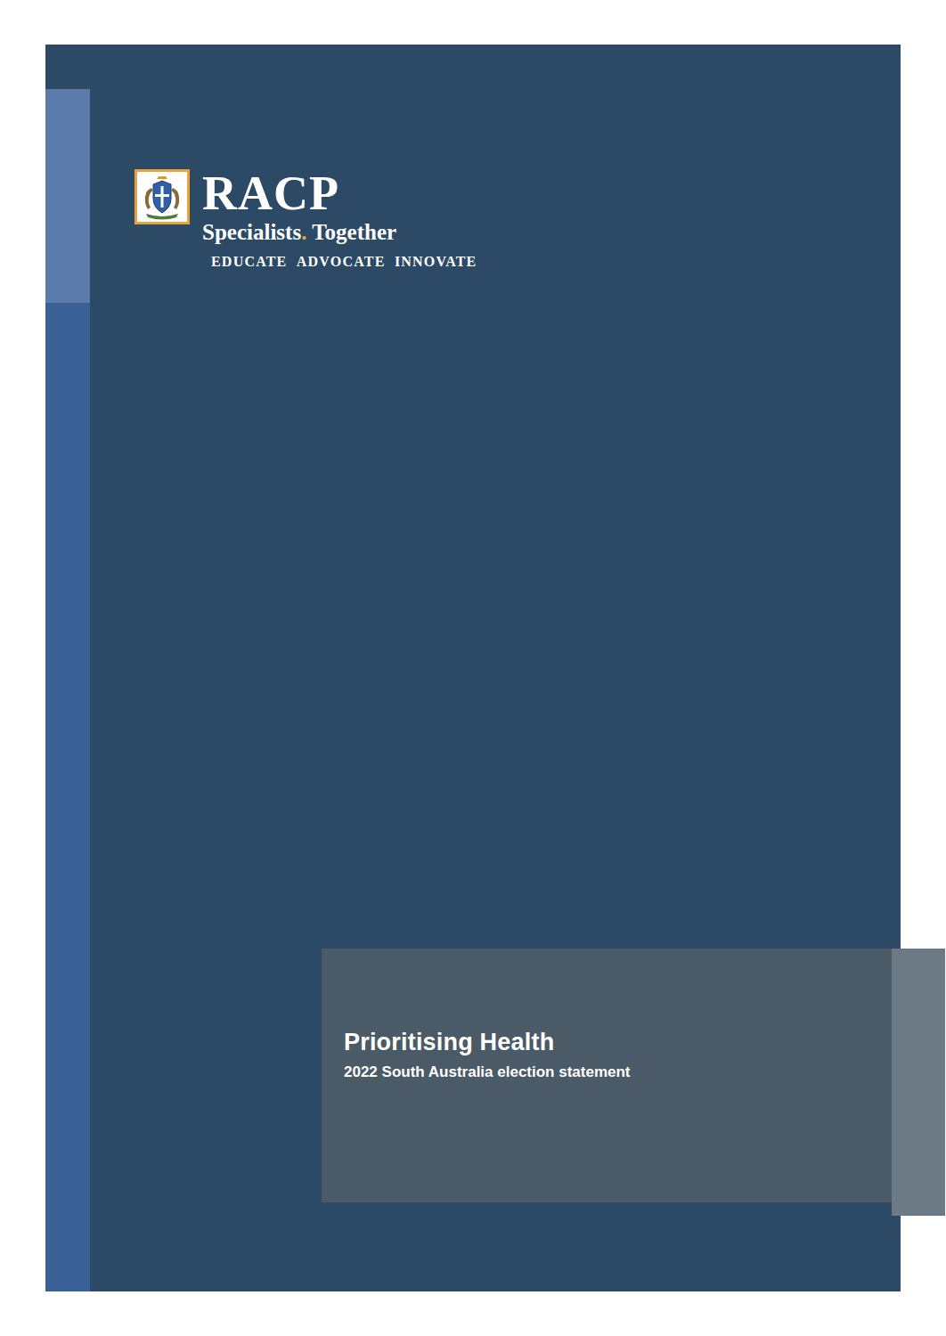RACP Specialists. Together
EDUCATE ADVOCATE INNOVATE
Prioritising Health
2022 South Australia election statement